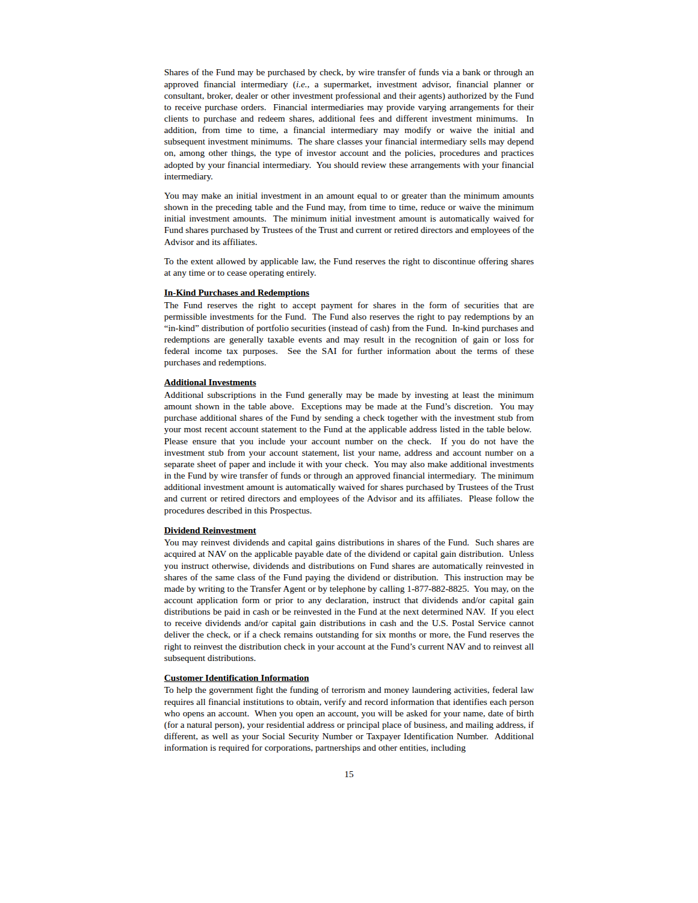Shares of the Fund may be purchased by check, by wire transfer of funds via a bank or through an approved financial intermediary (i.e., a supermarket, investment advisor, financial planner or consultant, broker, dealer or other investment professional and their agents) authorized by the Fund to receive purchase orders. Financial intermediaries may provide varying arrangements for their clients to purchase and redeem shares, additional fees and different investment minimums. In addition, from time to time, a financial intermediary may modify or waive the initial and subsequent investment minimums. The share classes your financial intermediary sells may depend on, among other things, the type of investor account and the policies, procedures and practices adopted by your financial intermediary. You should review these arrangements with your financial intermediary.
You may make an initial investment in an amount equal to or greater than the minimum amounts shown in the preceding table and the Fund may, from time to time, reduce or waive the minimum initial investment amounts. The minimum initial investment amount is automatically waived for Fund shares purchased by Trustees of the Trust and current or retired directors and employees of the Advisor and its affiliates.
To the extent allowed by applicable law, the Fund reserves the right to discontinue offering shares at any time or to cease operating entirely.
In-Kind Purchases and Redemptions
The Fund reserves the right to accept payment for shares in the form of securities that are permissible investments for the Fund. The Fund also reserves the right to pay redemptions by an “in-kind” distribution of portfolio securities (instead of cash) from the Fund. In-kind purchases and redemptions are generally taxable events and may result in the recognition of gain or loss for federal income tax purposes. See the SAI for further information about the terms of these purchases and redemptions.
Additional Investments
Additional subscriptions in the Fund generally may be made by investing at least the minimum amount shown in the table above. Exceptions may be made at the Fund’s discretion. You may purchase additional shares of the Fund by sending a check together with the investment stub from your most recent account statement to the Fund at the applicable address listed in the table below. Please ensure that you include your account number on the check. If you do not have the investment stub from your account statement, list your name, address and account number on a separate sheet of paper and include it with your check. You may also make additional investments in the Fund by wire transfer of funds or through an approved financial intermediary. The minimum additional investment amount is automatically waived for shares purchased by Trustees of the Trust and current or retired directors and employees of the Advisor and its affiliates. Please follow the procedures described in this Prospectus.
Dividend Reinvestment
You may reinvest dividends and capital gains distributions in shares of the Fund. Such shares are acquired at NAV on the applicable payable date of the dividend or capital gain distribution. Unless you instruct otherwise, dividends and distributions on Fund shares are automatically reinvested in shares of the same class of the Fund paying the dividend or distribution. This instruction may be made by writing to the Transfer Agent or by telephone by calling 1-877-882-8825. You may, on the account application form or prior to any declaration, instruct that dividends and/or capital gain distributions be paid in cash or be reinvested in the Fund at the next determined NAV. If you elect to receive dividends and/or capital gain distributions in cash and the U.S. Postal Service cannot deliver the check, or if a check remains outstanding for six months or more, the Fund reserves the right to reinvest the distribution check in your account at the Fund’s current NAV and to reinvest all subsequent distributions.
Customer Identification Information
To help the government fight the funding of terrorism and money laundering activities, federal law requires all financial institutions to obtain, verify and record information that identifies each person who opens an account. When you open an account, you will be asked for your name, date of birth (for a natural person), your residential address or principal place of business, and mailing address, if different, as well as your Social Security Number or Taxpayer Identification Number. Additional information is required for corporations, partnerships and other entities, including
15